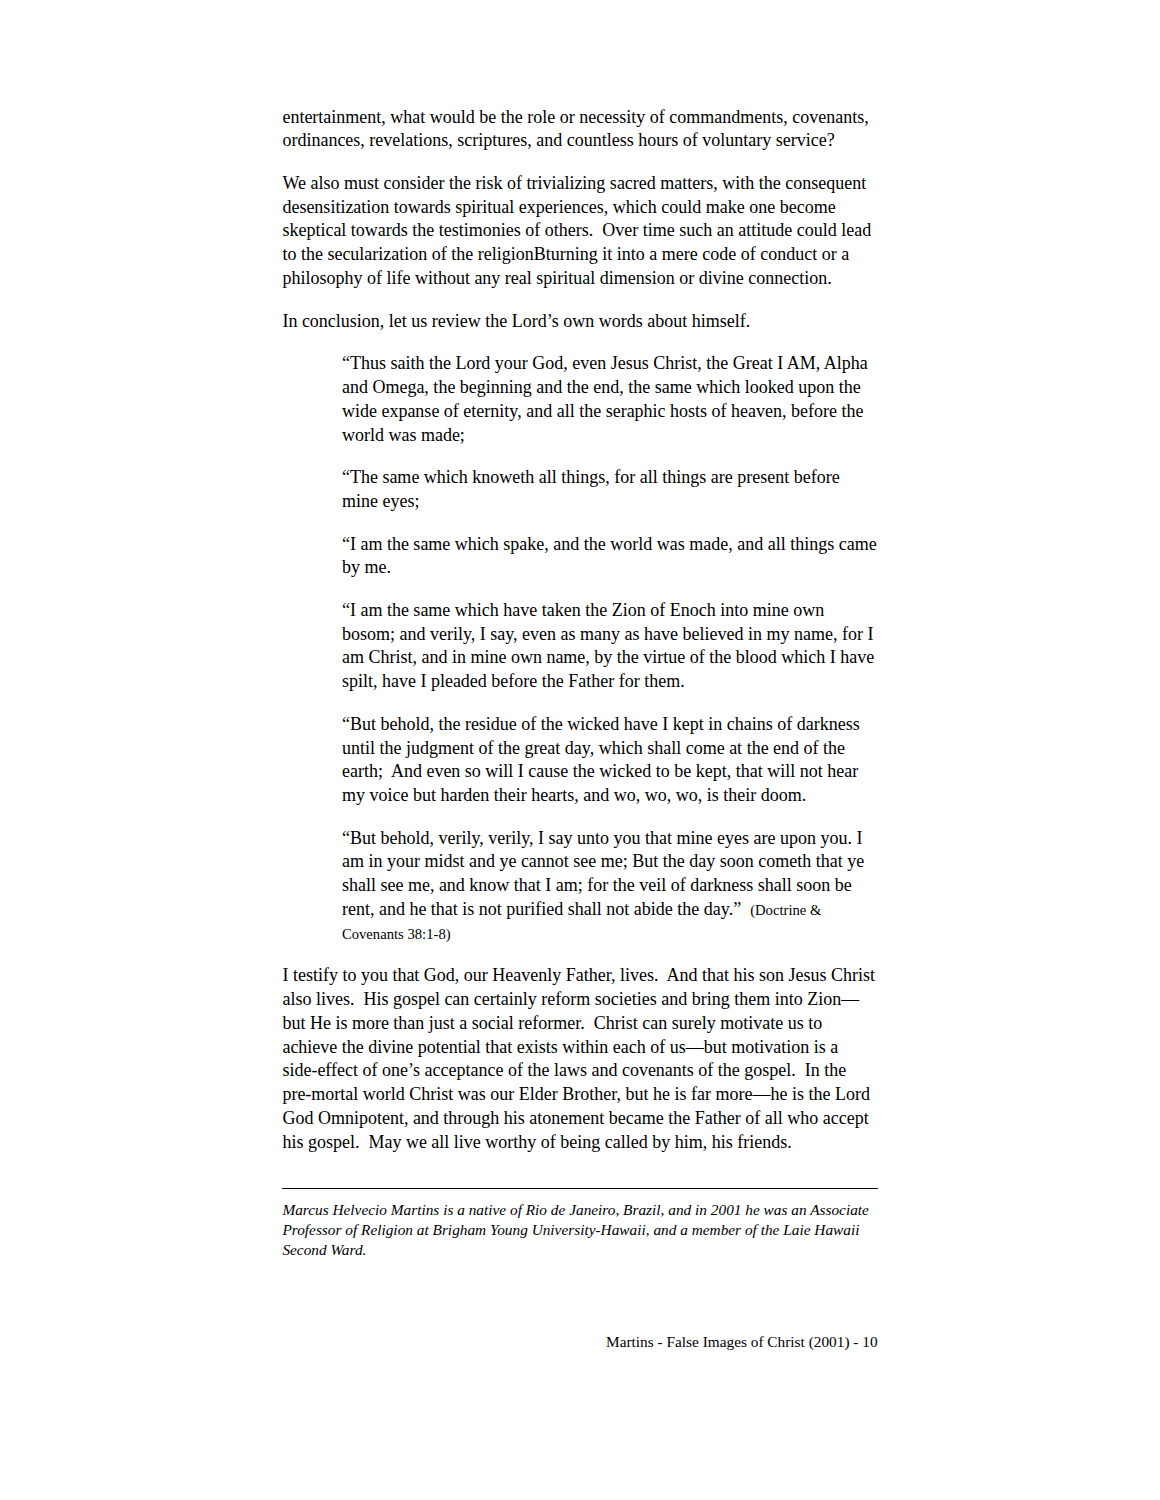entertainment, what would be the role or necessity of commandments, covenants, ordinances, revelations, scriptures, and countless hours of voluntary service?
We also must consider the risk of trivializing sacred matters, with the consequent desensitization towards spiritual experiences, which could make one become skeptical towards the testimonies of others. Over time such an attitude could lead to the secularization of the religionBturning it into a mere code of conduct or a philosophy of life without any real spiritual dimension or divine connection.
In conclusion, let us review the Lord’s own words about himself.
“Thus saith the Lord your God, even Jesus Christ, the Great I AM, Alpha and Omega, the beginning and the end, the same which looked upon the wide expanse of eternity, and all the seraphic hosts of heaven, before the world was made;
“The same which knoweth all things, for all things are present before mine eyes;
“I am the same which spake, and the world was made, and all things came by me.
“I am the same which have taken the Zion of Enoch into mine own bosom; and verily, I say, even as many as have believed in my name, for I am Christ, and in mine own name, by the virtue of the blood which I have spilt, have I pleaded before the Father for them.
“But behold, the residue of the wicked have I kept in chains of darkness until the judgment of the great day, which shall come at the end of the earth; And even so will I cause the wicked to be kept, that will not hear my voice but harden their hearts, and wo, wo, wo, is their doom.
“But behold, verily, verily, I say unto you that mine eyes are upon you. I am in your midst and ye cannot see me; But the day soon cometh that ye shall see me, and know that I am; for the veil of darkness shall soon be rent, and he that is not purified shall not abide the day.” (Doctrine & Covenants 38:1-8)
I testify to you that God, our Heavenly Father, lives. And that his son Jesus Christ also lives. His gospel can certainly reform societies and bring them into Zion—but He is more than just a social reformer. Christ can surely motivate us to achieve the divine potential that exists within each of us—but motivation is a side-effect of one’s acceptance of the laws and covenants of the gospel. In the pre-mortal world Christ was our Elder Brother, but he is far more—he is the Lord God Omnipotent, and through his atonement became the Father of all who accept his gospel. May we all live worthy of being called by him, his friends.
Marcus Helvecio Martins is a native of Rio de Janeiro, Brazil, and in 2001 he was an Associate Professor of Religion at Brigham Young University-Hawaii, and a member of the Laie Hawaii Second Ward.
Martins - False Images of Christ (2001) - 10